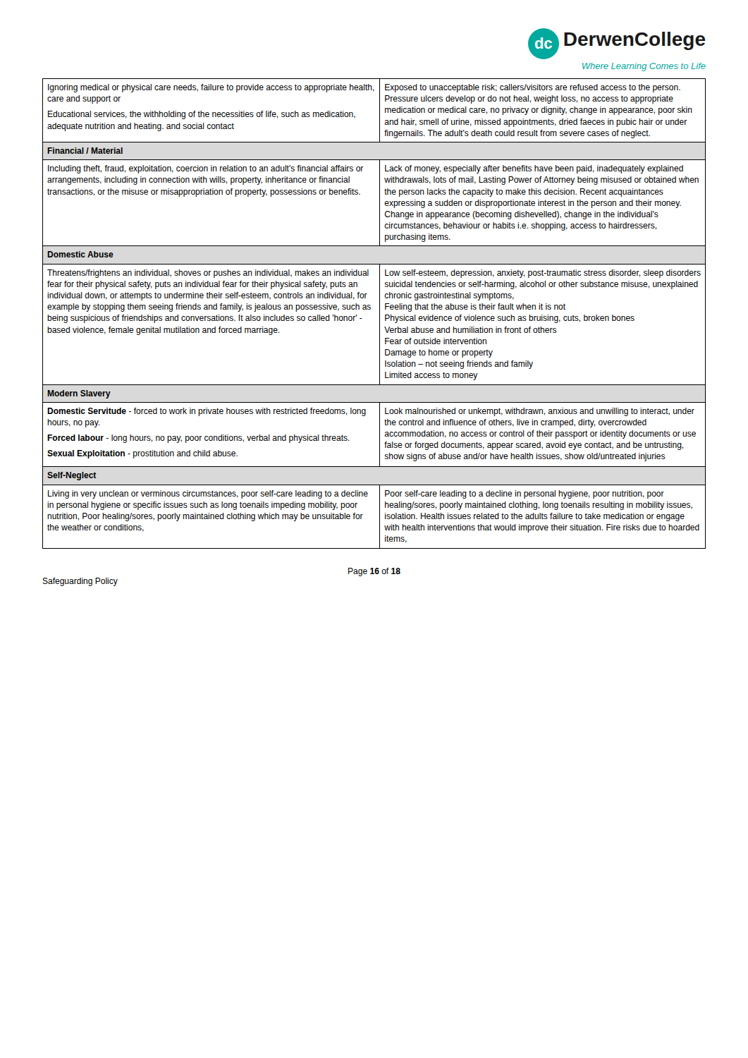dc DerwenCollege
Where Learning Comes to Life
| Ignoring medical or physical care needs, failure to provide access to appropriate health, care and support or Educational services, the withholding of the necessities of life, such as medication, adequate nutrition and heating. and social contact | Exposed to unacceptable risk; callers/visitors are refused access to the person. Pressure ulcers develop or do not heal, weight loss, no access to appropriate medication or medical care, no privacy or dignity, change in appearance, poor skin and hair, smell of urine, missed appointments, dried faeces in pubic hair or under fingernails. The adult's death could result from severe cases of neglect. |
| Financial / Material |
| Including theft, fraud, exploitation, coercion in relation to an adult's financial affairs or arrangements, including in connection with wills, property, inheritance or financial transactions, or the misuse or misappropriation of property, possessions or benefits. | Lack of money, especially after benefits have been paid, inadequately explained withdrawals, lots of mail, Lasting Power of Attorney being misused or obtained when the person lacks the capacity to make this decision. Recent acquaintances expressing a sudden or disproportionate interest in the person and their money. Change in appearance (becoming dishevelled), change in the individual's circumstances, behaviour or habits i.e. shopping, access to hairdressers, purchasing items. |
| Domestic Abuse |
| Threatens/frightens an individual, shoves or pushes an individual, makes an individual fear for their physical safety, puts an individual fear for their physical safety, puts an individual down, or attempts to undermine their self-esteem, controls an individual, for example by stopping them seeing friends and family, is jealous an possessive, such as being suspicious of friendships and conversations. It also includes so called 'honor' -based violence, female genital mutilation and forced marriage. | Low self-esteem, depression, anxiety, post-traumatic stress disorder, sleep disorders suicidal tendencies or self-harming, alcohol or other substance misuse, unexplained chronic gastrointestinal symptoms, Feeling that the abuse is their fault when it is not Physical evidence of violence such as bruising, cuts, broken bones Verbal abuse and humiliation in front of others Fear of outside intervention Damage to home or property Isolation – not seeing friends and family Limited access to money |
| Modern Slavery |
| Domestic Servitude - forced to work in private houses with restricted freedoms, long hours, no pay. Forced labour - long hours, no pay, poor conditions, verbal and physical threats. Sexual Exploitation - prostitution and child abuse. | Look malnourished or unkempt, withdrawn, anxious and unwilling to interact, under the control and influence of others, live in cramped, dirty, overcrowded accommodation, no access or control of their passport or identity documents or use false or forged documents, appear scared, avoid eye contact, and be untrusting, show signs of abuse and/or have health issues, show old/untreated injuries |
| Self-Neglect |
| Living in very unclean or verminous circumstances, poor self-care leading to a decline in personal hygiene or specific issues such as long toenails impeding mobility, poor nutrition, Poor healing/sores, poorly maintained clothing which may be unsuitable for the weather or conditions, | Poor self-care leading to a decline in personal hygiene, poor nutrition, poor healing/sores, poorly maintained clothing, long toenails resulting in mobility issues, isolation. Health issues related to the adults failure to take medication or engage with health interventions that would improve their situation. Fire risks due to hoarded items, |
Page 16 of 18
Safeguarding Policy